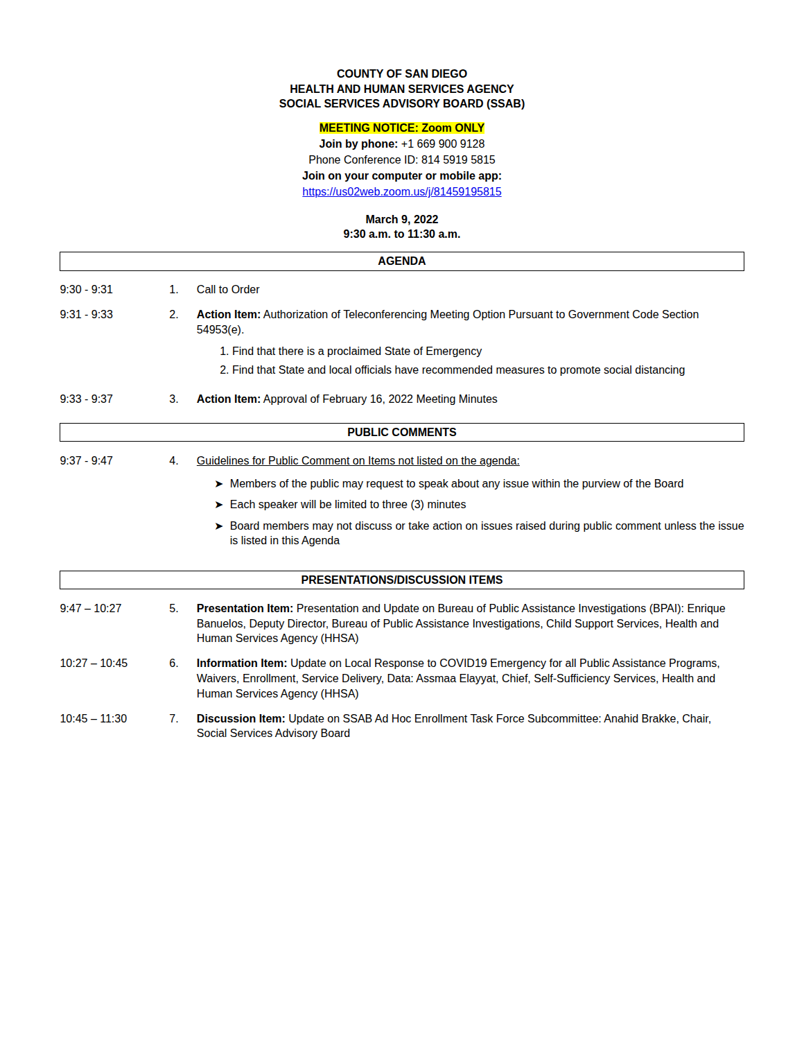COUNTY OF SAN DIEGO
HEALTH AND HUMAN SERVICES AGENCY
SOCIAL SERVICES ADVISORY BOARD (SSAB)
MEETING NOTICE: Zoom ONLY
Join by phone: +1 669 900 9128
Phone Conference ID: 814 5919 5815
Join on your computer or mobile app:
https://us02web.zoom.us/j/81459195815
March 9, 2022
9:30 a.m. to 11:30 a.m.
AGENDA
| 9:30 - 9:31 | 1. | Call to Order |
| 9:31 - 9:33 | 2. | Action Item: Authorization of Teleconferencing Meeting Option Pursuant to Government Code Section 54953(e). Find that there is a proclaimed State of Emergency Find that State and local officials have recommended measures to promote social distancing |
| 9:33 - 9:37 | 3. | Action Item: Approval of February 16, 2022 Meeting Minutes |
PUBLIC COMMENTS
| 9:37 - 9:47 | 4. | Guidelines for Public Comment on Items not listed on the agenda: Members of the public may request to speak about any issue within the purview of the Board Each speaker will be limited to three (3) minutes Board members may not discuss or take action on issues raised during public comment unless the issue is listed in this Agenda |
PRESENTATIONS/DISCUSSION ITEMS
| 9:47 – 10:27 | 5. | Presentation Item: Presentation and Update on Bureau of Public Assistance Investigations (BPAI): Enrique Banuelos, Deputy Director, Bureau of Public Assistance Investigations, Child Support Services, Health and Human Services Agency (HHSA) |
| 10:27 – 10:45 | 6. | Information Item: Update on Local Response to COVID19 Emergency for all Public Assistance Programs, Waivers, Enrollment, Service Delivery, Data: Assmaa Elayyat, Chief, Self-Sufficiency Services, Health and Human Services Agency (HHSA) |
| 10:45 – 11:30 | 7. | Discussion Item: Update on SSAB Ad Hoc Enrollment Task Force Subcommittee: Anahid Brakke, Chair, Social Services Advisory Board |